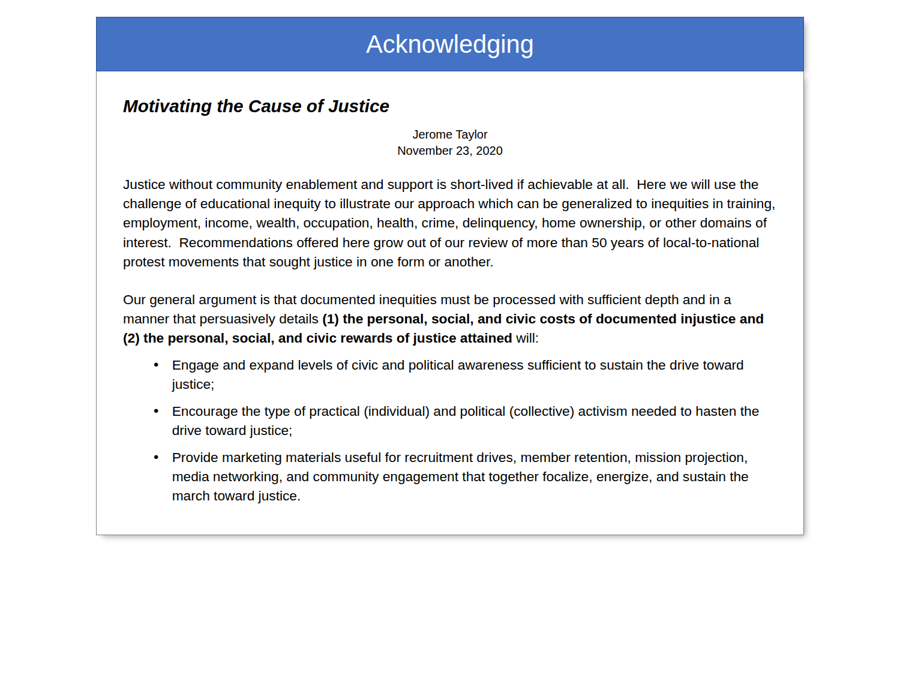Acknowledging
Motivating the Cause of Justice
Jerome Taylor November 23, 2020
Justice without community enablement and support is short-lived if achievable at all. Here we will use the challenge of educational inequity to illustrate our approach which can be generalized to inequities in training, employment, income, wealth, occupation, health, crime, delinquency, home ownership, or other domains of interest. Recommendations offered here grow out of our review of more than 50 years of local-to-national protest movements that sought justice in one form or another.
Our general argument is that documented inequities must be processed with sufficient depth and in a manner that persuasively details (1) the personal, social, and civic costs of documented injustice and (2) the personal, social, and civic rewards of justice attained will:
Engage and expand levels of civic and political awareness sufficient to sustain the drive toward justice;
Encourage the type of practical (individual) and political (collective) activism needed to hasten the drive toward justice;
Provide marketing materials useful for recruitment drives, member retention, mission projection, media networking, and community engagement that together focalize, energize, and sustain the march toward justice.